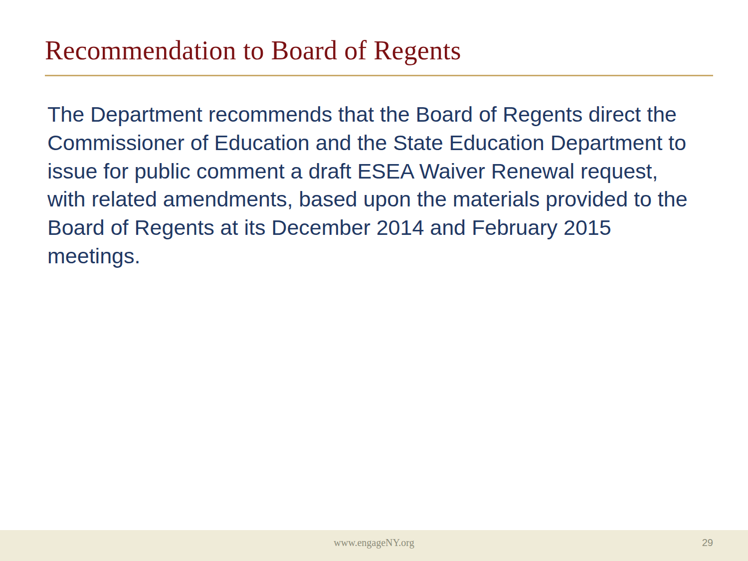Recommendation to Board of Regents
The Department recommends that the Board of Regents direct the Commissioner of Education and the State Education Department to issue for public comment a draft ESEA Waiver Renewal request, with related amendments, based upon the materials provided to the Board of Regents at its December 2014 and February 2015 meetings.
www.engageNY.org
29